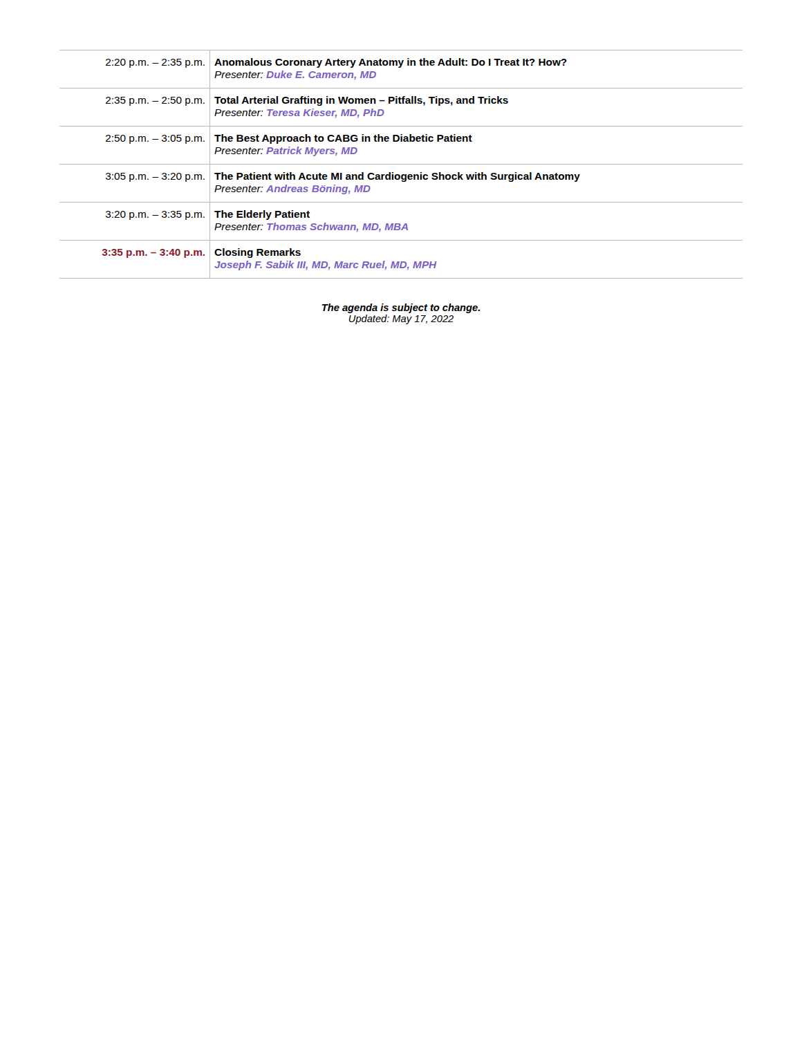| 2:20 p.m. – 2:35 p.m. | Anomalous Coronary Artery Anatomy in the Adult: Do I Treat It? How? Presenter: Duke E. Cameron, MD |
| 2:35 p.m. – 2:50 p.m. | Total Arterial Grafting in Women – Pitfalls, Tips, and Tricks Presenter: Teresa Kieser, MD, PhD |
| 2:50 p.m. – 3:05 p.m. | The Best Approach to CABG in the Diabetic Patient Presenter: Patrick Myers, MD |
| 3:05 p.m. – 3:20 p.m. | The Patient with Acute MI and Cardiogenic Shock with Surgical Anatomy Presenter: Andreas Böning, MD |
| 3:20 p.m. – 3:35 p.m. | The Elderly Patient Presenter: Thomas Schwann, MD, MBA |
| 3:35 p.m. – 3:40 p.m. | Closing Remarks Joseph F. Sabik III, MD, Marc Ruel, MD, MPH |
The agenda is subject to change.
Updated: May 17, 2022